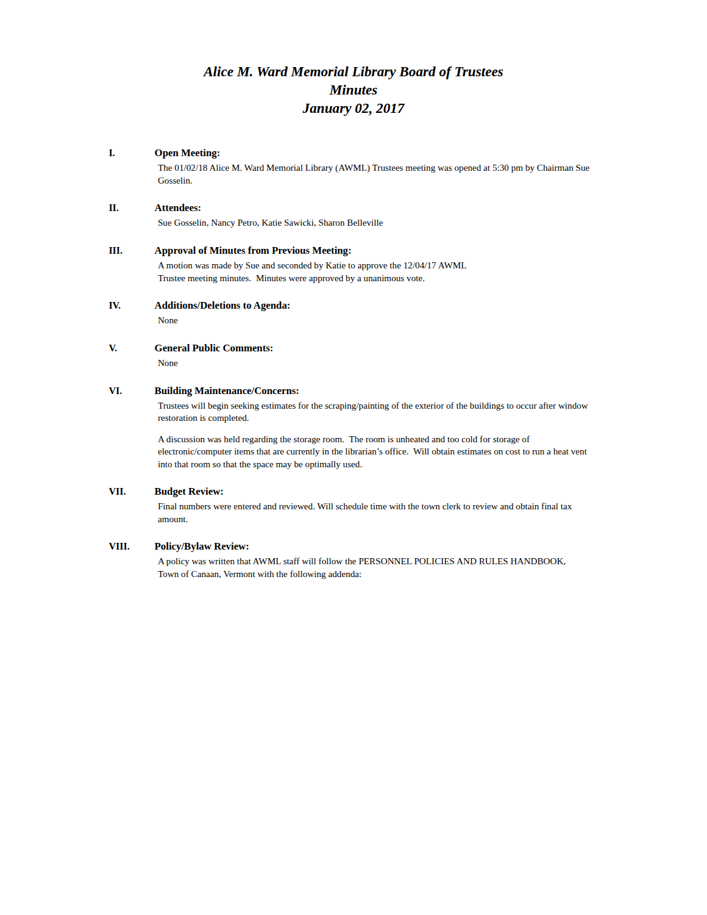Alice M. Ward Memorial Library Board of Trustees Minutes January 02, 2017
I.
Open Meeting:
The 01/02/18 Alice M. Ward Memorial Library (AWML) Trustees meeting was opened at 5:30 pm by Chairman Sue Gosselin.
II.
Attendees:
Sue Gosselin, Nancy Petro, Katie Sawicki, Sharon Belleville
III.
Approval of Minutes from Previous Meeting:
A motion was made by Sue and seconded by Katie to approve the 12/04/17 AWML
Trustee meeting minutes. Minutes were approved by a unanimous vote.
IV.
Additions/Deletions to Agenda:
None
V.
General Public Comments:
None
VI.
Building Maintenance/Concerns:
Trustees will begin seeking estimates for the scraping/painting of the exterior of the buildings to occur after window restoration is completed.
A discussion was held regarding the storage room. The room is unheated and too cold for storage of electronic/computer items that are currently in the librarian’s office. Will obtain estimates on cost to run a heat vent into that room so that the space may be optimally used.
VII.
Budget Review:
Final numbers were entered and reviewed. Will schedule time with the town clerk to review and obtain final tax amount.
VIII.
Policy/Bylaw Review:
A policy was written that AWML staff will follow the PERSONNEL POLICIES AND RULES HANDBOOK,
Town of Canaan, Vermont with the following addenda: